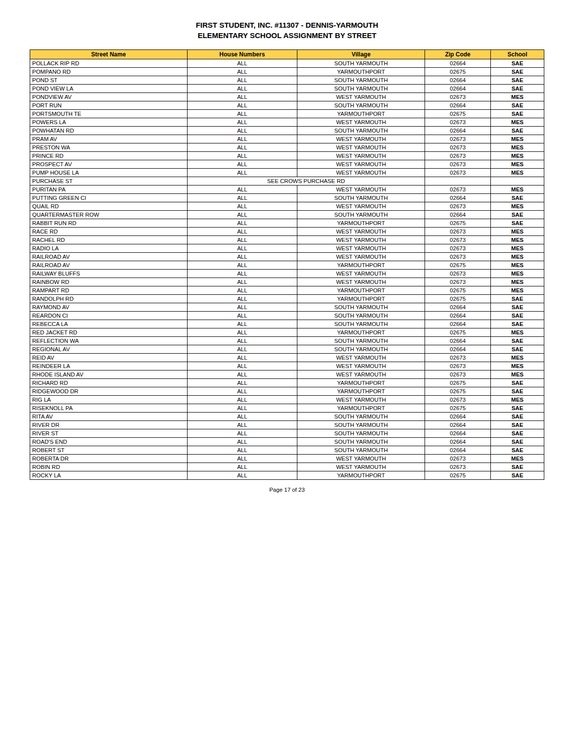FIRST STUDENT, INC. #11307 - DENNIS-YARMOUTH
ELEMENTARY SCHOOL ASSIGNMENT BY STREET
| Street Name | House Numbers | Village | Zip Code | School |
| --- | --- | --- | --- | --- |
| POLLACK RIP RD | ALL | SOUTH YARMOUTH | 02664 | SAE |
| POMPANO RD | ALL | YARMOUTHPORT | 02675 | SAE |
| POND ST | ALL | SOUTH YARMOUTH | 02664 | SAE |
| POND VIEW LA | ALL | SOUTH YARMOUTH | 02664 | SAE |
| PONDVIEW AV | ALL | WEST YARMOUTH | 02673 | MES |
| PORT RUN | ALL | SOUTH YARMOUTH | 02664 | SAE |
| PORTSMOUTH TE | ALL | YARMOUTHPORT | 02675 | SAE |
| POWERS LA | ALL | WEST YARMOUTH | 02673 | MES |
| POWHATAN RD | ALL | SOUTH YARMOUTH | 02664 | SAE |
| PRAM AV | ALL | WEST YARMOUTH | 02673 | MES |
| PRESTON WA | ALL | WEST YARMOUTH | 02673 | MES |
| PRINCE RD | ALL | WEST YARMOUTH | 02673 | MES |
| PROSPECT AV | ALL | WEST YARMOUTH | 02673 | MES |
| PUMP HOUSE LA | ALL | WEST YARMOUTH | 02673 | MES |
| PURCHASE ST | SEE CROWS PURCHASE RD | | |
| PURITAN PA | ALL | WEST YARMOUTH | 02673 | MES |
| PUTTING GREEN CI | ALL | SOUTH YARMOUTH | 02664 | SAE |
| QUAIL RD | ALL | WEST YARMOUTH | 02673 | MES |
| QUARTERMASTER ROW | ALL | SOUTH YARMOUTH | 02664 | SAE |
| RABBIT RUN RD | ALL | YARMOUTHPORT | 02675 | SAE |
| RACE RD | ALL | WEST YARMOUTH | 02673 | MES |
| RACHEL RD | ALL | WEST YARMOUTH | 02673 | MES |
| RADIO LA | ALL | WEST YARMOUTH | 02673 | MES |
| RAILROAD AV | ALL | WEST YARMOUTH | 02673 | MES |
| RAILROAD AV | ALL | YARMOUTHPORT | 02675 | MES |
| RAILWAY BLUFFS | ALL | WEST YARMOUTH | 02673 | MES |
| RAINBOW RD | ALL | WEST YARMOUTH | 02673 | MES |
| RAMPART RD | ALL | YARMOUTHPORT | 02675 | MES |
| RANDOLPH RD | ALL | YARMOUTHPORT | 02675 | SAE |
| RAYMOND AV | ALL | SOUTH YARMOUTH | 02664 | SAE |
| REARDON CI | ALL | SOUTH YARMOUTH | 02664 | SAE |
| REBECCA LA | ALL | SOUTH YARMOUTH | 02664 | SAE |
| RED JACKET RD | ALL | YARMOUTHPORT | 02675 | MES |
| REFLECTION WA | ALL | SOUTH YARMOUTH | 02664 | SAE |
| REGIONAL AV | ALL | SOUTH YARMOUTH | 02664 | SAE |
| REID AV | ALL | WEST YARMOUTH | 02673 | MES |
| REINDEER LA | ALL | WEST YARMOUTH | 02673 | MES |
| RHODE ISLAND AV | ALL | WEST YARMOUTH | 02673 | MES |
| RICHARD RD | ALL | YARMOUTHPORT | 02675 | SAE |
| RIDGEWOOD DR | ALL | YARMOUTHPORT | 02675 | SAE |
| RIG LA | ALL | WEST YARMOUTH | 02673 | MES |
| RISEKNOLL PA | ALL | YARMOUTHPORT | 02675 | SAE |
| RITA AV | ALL | SOUTH YARMOUTH | 02664 | SAE |
| RIVER DR | ALL | SOUTH YARMOUTH | 02664 | SAE |
| RIVER ST | ALL | SOUTH YARMOUTH | 02664 | SAE |
| ROAD'S END | ALL | SOUTH YARMOUTH | 02664 | SAE |
| ROBERT ST | ALL | SOUTH YARMOUTH | 02664 | SAE |
| ROBERTA DR | ALL | WEST YARMOUTH | 02673 | MES |
| ROBIN RD | ALL | WEST YARMOUTH | 02673 | SAE |
| ROCKY LA | ALL | YARMOUTHPORT | 02675 | SAE |
Page 17 of 23